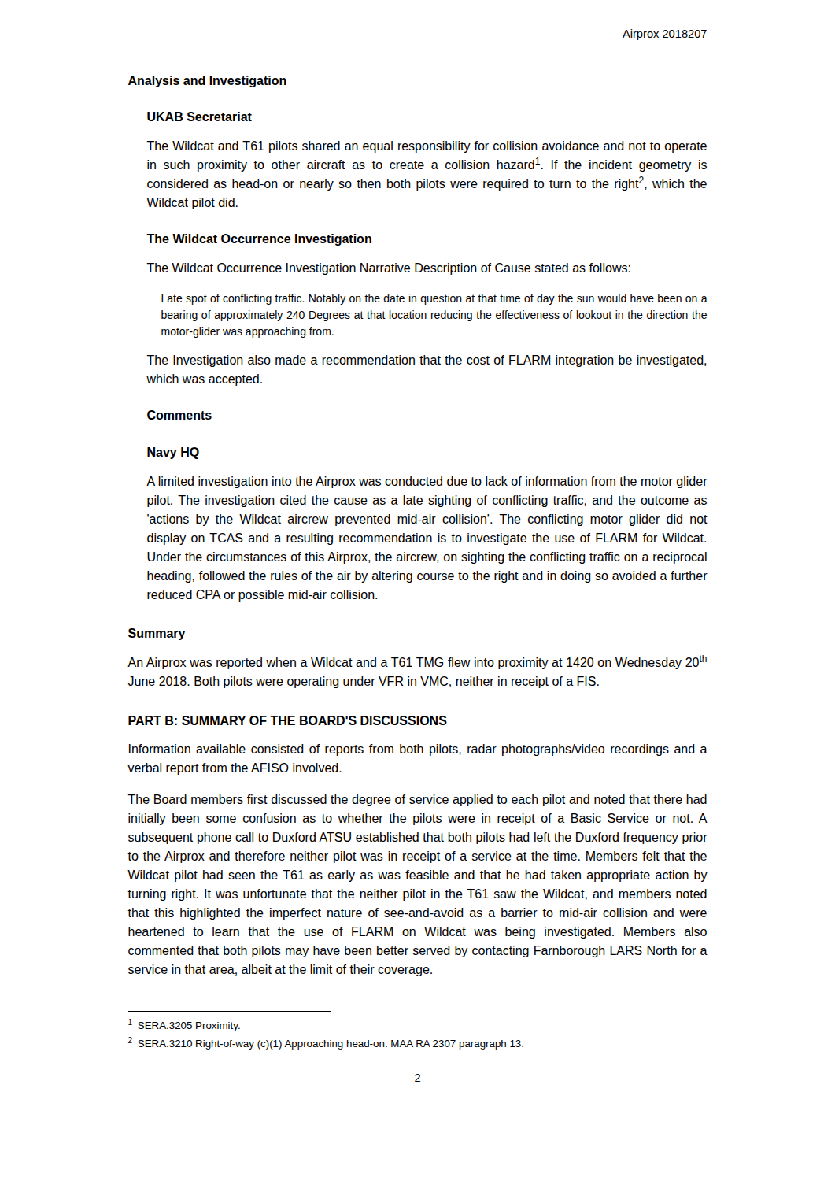Airprox 2018207
Analysis and Investigation
UKAB Secretariat
The Wildcat and T61 pilots shared an equal responsibility for collision avoidance and not to operate in such proximity to other aircraft as to create a collision hazard1. If the incident geometry is considered as head-on or nearly so then both pilots were required to turn to the right2, which the Wildcat pilot did.
The Wildcat Occurrence Investigation
The Wildcat Occurrence Investigation Narrative Description of Cause stated as follows:
Late spot of conflicting traffic. Notably on the date in question at that time of day the sun would have been on a bearing of approximately 240 Degrees at that location reducing the effectiveness of lookout in the direction the motor-glider was approaching from.
The Investigation also made a recommendation that the cost of FLARM integration be investigated, which was accepted.
Comments
Navy HQ
A limited investigation into the Airprox was conducted due to lack of information from the motor glider pilot. The investigation cited the cause as a late sighting of conflicting traffic, and the outcome as 'actions by the Wildcat aircrew prevented mid-air collision'. The conflicting motor glider did not display on TCAS and a resulting recommendation is to investigate the use of FLARM for Wildcat. Under the circumstances of this Airprox, the aircrew, on sighting the conflicting traffic on a reciprocal heading, followed the rules of the air by altering course to the right and in doing so avoided a further reduced CPA or possible mid-air collision.
Summary
An Airprox was reported when a Wildcat and a T61 TMG flew into proximity at 1420 on Wednesday 20th June 2018. Both pilots were operating under VFR in VMC, neither in receipt of a FIS.
PART B: SUMMARY OF THE BOARD'S DISCUSSIONS
Information available consisted of reports from both pilots, radar photographs/video recordings and a verbal report from the AFISO involved.
The Board members first discussed the degree of service applied to each pilot and noted that there had initially been some confusion as to whether the pilots were in receipt of a Basic Service or not. A subsequent phone call to Duxford ATSU established that both pilots had left the Duxford frequency prior to the Airprox and therefore neither pilot was in receipt of a service at the time. Members felt that the Wildcat pilot had seen the T61 as early as was feasible and that he had taken appropriate action by turning right. It was unfortunate that the neither pilot in the T61 saw the Wildcat, and members noted that this highlighted the imperfect nature of see-and-avoid as a barrier to mid-air collision and were heartened to learn that the use of FLARM on Wildcat was being investigated. Members also commented that both pilots may have been better served by contacting Farnborough LARS North for a service in that area, albeit at the limit of their coverage.
1 SERA.3205 Proximity.
2 SERA.3210 Right-of-way (c)(1) Approaching head-on. MAA RA 2307 paragraph 13.
2